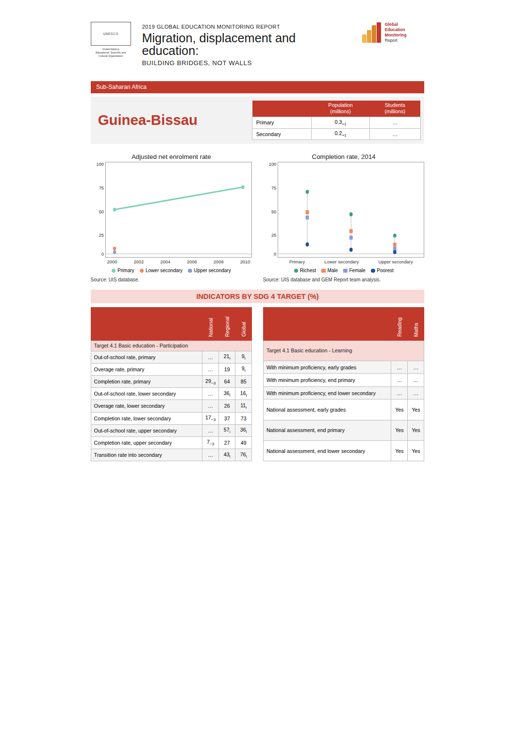UNESCO
United Nations
Educational, Scientific and
Cultural Organization
2019 GLOBAL EDUCATION MONITORING REPORT
Migration, displacement and education:
BUILDING BRIDGES, NOT WALLS
Global
Education
Monitoring
Report
Sub-Saharan Africa
Guinea-Bissau
| | Population (millions) | Students (millions) |
| --- | --- | --- |
| Primary | 0.3 +1 | … |
| Secondary | 0.2 +1 | … |
Adjusted net enrolment rate
100 75 50 25 0
200020022004200620082010
Primary Lower secondary Upper secondary
Source: UIS database.
Completion rate, 2014
100 75 50 25 0
Primary Lower secondary Upper secondary
Richest Male Female Poorest
Source: UIS database and GEM Report team analysis.
INDICATORS BY SDG 4 TARGET (%)
| | National | Regional | Global |
| --- | --- | --- | --- |
| Target 4.1 Basic education - Participation |
| Out-of-school rate, primary | … | 21 i | 9 i |
| Overage rate, primary | … | 19 | 9 i |
| Completion rate, primary | 29 −3 | 64 | 85 |
| Out-of-school rate, lower secondary | … | 36 i | 16 i |
| Overage rate, lower secondary | … | 26 | 11 i |
| Completion rate, lower secondary | 17 −3 | 37 | 73 |
| Out-of-school rate, upper secondary | … | 57 i | 36 i |
| Completion rate, upper secondary | 7 −3 | 27 | 49 |
| Transition rate into secondary | … | 43 i | 76 i |
| | Reading | Maths |
| --- | --- | --- |
| Target 4.1 Basic education - Learning |
| With minimum proficiency, early grades | … | … |
| With minimum proficiency, end primary | … | … |
| With minimum proficiency, end lower secondary | … | … |
| National assessment, early grades | Yes | Yes |
| National assessment, end primary | Yes | Yes |
| National assessment, end lower secondary | Yes | Yes |